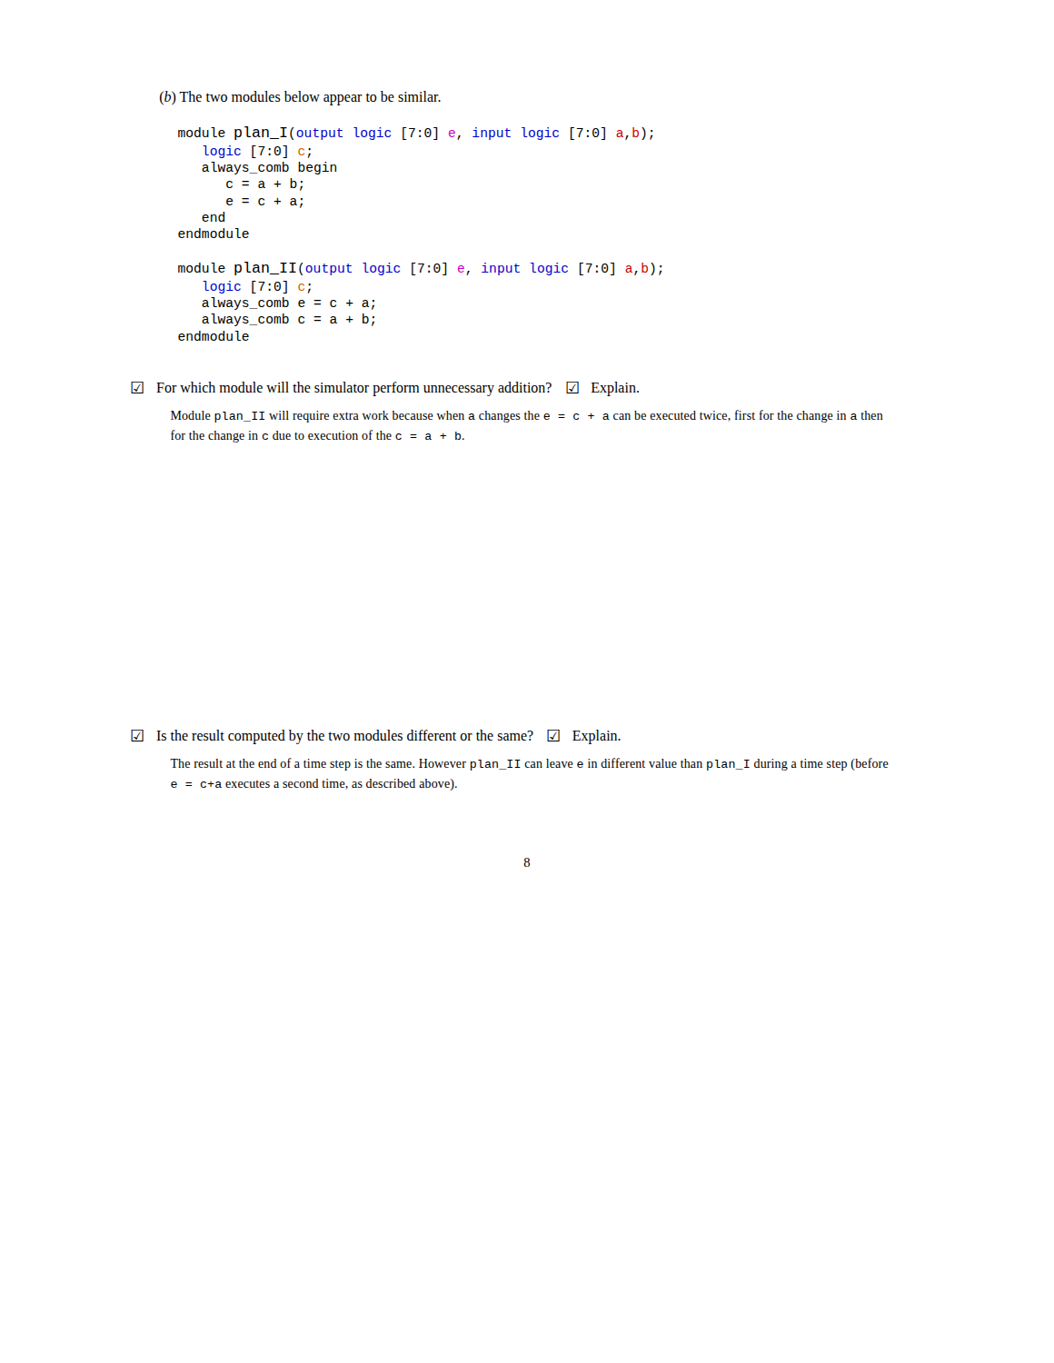(b) The two modules below appear to be similar.
module plan_I(output logic [7:0] e, input logic [7:0] a,b);
   logic [7:0] c;
   always_comb begin
      c = a + b;
      e = c + a;
   end
endmodule

module plan_II(output logic [7:0] e, input logic [7:0] a,b);
   logic [7:0] c;
   always_comb e = c + a;
   always_comb c = a + b;
endmodule
☑ For which module will the simulator perform unnecessary addition? ☑ Explain.
Module plan_II will require extra work because when a changes the e = c + a can be executed twice, first for the change in a then for the change in c due to execution of the c = a + b.
☑ Is the result computed by the two modules different or the same? ☑ Explain.
The result at the end of a time step is the same. However plan_II can leave e in different value than plan_I during a time step (before e = c+a executes a second time, as described above).
8